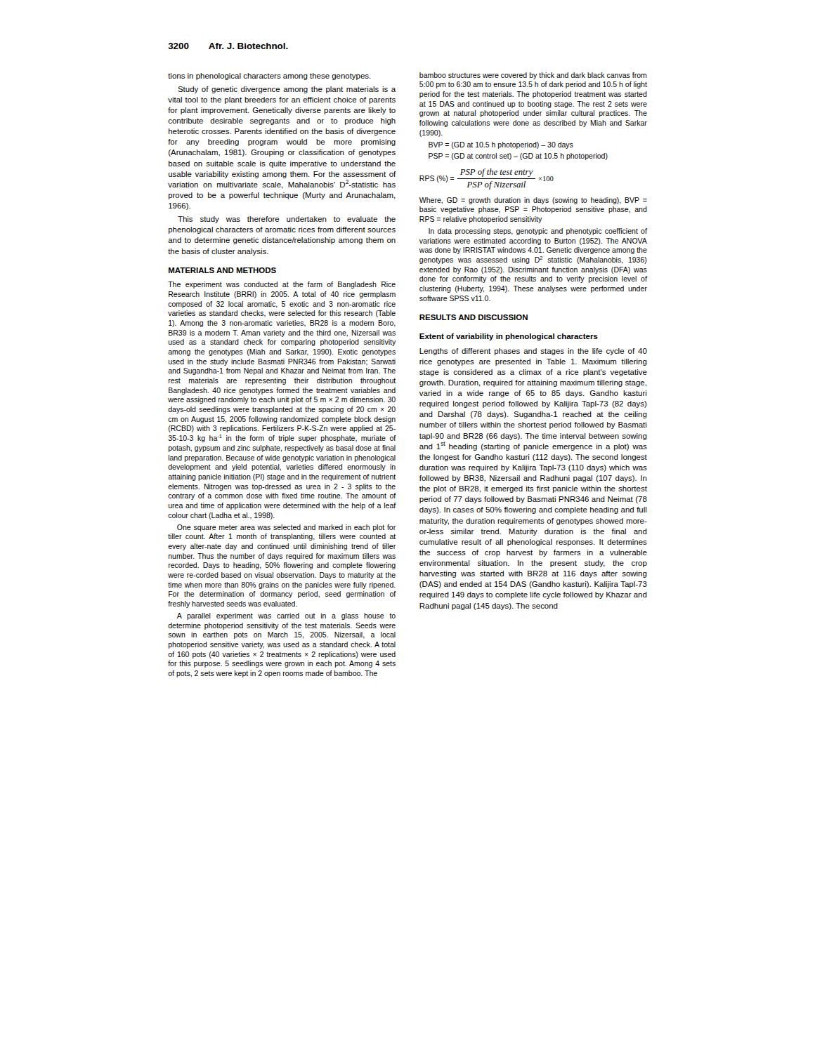3200 Afr. J. Biotechnol.
tions in phenological characters among these genotypes.
Study of genetic divergence among the plant materials is a vital tool to the plant breeders for an efficient choice of parents for plant improvement. Genetically diverse parents are likely to contribute desirable segregants and or to produce high heterotic crosses. Parents identified on the basis of divergence for any breeding program would be more promising (Arunachalam, 1981). Grouping or classification of genotypes based on suitable scale is quite imperative to understand the usable variability existing among them. For the assessment of variation on multivariate scale, Mahalanobis' D2-statistic has proved to be a powerful technique (Murty and Arunachalam, 1966).
This study was therefore undertaken to evaluate the phenological characters of aromatic rices from different sources and to determine genetic distance/relationship among them on the basis of cluster analysis.
Materials and Methods
The experiment was conducted at the farm of Bangladesh Rice Research Institute (BRRI) in 2005. A total of 40 rice germplasm composed of 32 local aromatic, 5 exotic and 3 non-aromatic rice varieties as standard checks, were selected for this research (Table 1). Among the 3 non-aromatic varieties, BR28 is a modern Boro, BR39 is a modern T. Aman variety and the third one, Nizersail was used as a standard check for comparing photoperiod sensitivity among the genotypes (Miah and Sarkar, 1990). Exotic genotypes used in the study include Basmati PNR346 from Pakistan; Sarwati and Sugandha-1 from Nepal and Khazar and Neimat from Iran. The rest materials are representing their distribution throughout Bangladesh. 40 rice genotypes formed the treatment variables and were assigned randomly to each unit plot of 5 m × 2 m dimension. 30 days-old seedlings were transplanted at the spacing of 20 cm × 20 cm on August 15, 2005 following randomized complete block design (RCBD) with 3 replications. Fertilizers P-K-S-Zn were applied at 25-35-10-3 kg ha-1 in the form of triple super phosphate, muriate of potash, gypsum and zinc sulphate, respectively as basal dose at final land preparation. Because of wide genotypic variation in phenological development and yield potential, varieties differed enormously in attaining panicle initiation (PI) stage and in the requirement of nutrient elements. Nitrogen was top-dressed as urea in 2 - 3 splits to the contrary of a common dose with fixed time routine. The amount of urea and time of application were determined with the help of a leaf colour chart (Ladha et al., 1998).
One square meter area was selected and marked in each plot for tiller count. After 1 month of transplanting, tillers were counted at every alter-nate day and continued until diminishing trend of tiller number. Thus the number of days required for maximum tillers was recorded. Days to heading, 50% flowering and complete flowering were re-corded based on visual observation. Days to maturity at the time when more than 80% grains on the panicles were fully ripened. For the determination of dormancy period, seed germination of freshly harvested seeds was evaluated.
A parallel experiment was carried out in a glass house to determine photoperiod sensitivity of the test materials. Seeds were sown in earthen pots on March 15, 2005. Nizersail, a local photoperiod sensitive variety, was used as a standard check. A total of 160 pots (40 varieties × 2 treatments × 2 replications) were used for this purpose. 5 seedlings were grown in each pot. Among 4 sets of pots, 2 sets were kept in 2 open rooms made of bamboo. The
bamboo structures were covered by thick and dark black canvas from 5:00 pm to 6:30 am to ensure 13.5 h of dark period and 10.5 h of light period for the test materials. The photoperiod treatment was started at 15 DAS and continued up to booting stage. The rest 2 sets were grown at natural photoperiod under similar cultural practices. The following calculations were done as described by Miah and Sarkar (1990).
BVP = (GD at 10.5 h photoperiod) – 30 days
PSP = (GD at control set) – (GD at 10.5 h photoperiod)
RPS (%) = PSP of the test entry PSP of Nizersail ×100
Where, GD = growth duration in days (sowing to heading), BVP = basic vegetative phase, PSP = Photoperiod sensitive phase, and RPS = relative photoperiod sensitivity
In data processing steps, genotypic and phenotypic coefficient of variations were estimated according to Burton (1952). The ANOVA was done by IRRISTAT windows 4.01. Genetic divergence among the genotypes was assessed using D2 statistic (Mahalanobis, 1936) extended by Rao (1952). Discriminant function analysis (DFA) was done for conformity of the results and to verify precision level of clustering (Huberty, 1994). These analyses were performed under software SPSS v11.0.
Results and Discussion
Extent of variability in phenological characters
Lengths of different phases and stages in the life cycle of 40 rice genotypes are presented in Table 1. Maximum tillering stage is considered as a climax of a rice plant's vegetative growth. Duration, required for attaining maximum tillering stage, varied in a wide range of 65 to 85 days. Gandho kasturi required longest period followed by Kalijira Tapl-73 (82 days) and Darshal (78 days). Sugandha-1 reached at the ceiling number of tillers within the shortest period followed by Basmati tapl-90 and BR28 (66 days). The time interval between sowing and 1st heading (starting of panicle emergence in a plot) was the longest for Gandho kasturi (112 days). The second longest duration was required by Kalijira Tapl-73 (110 days) which was followed by BR38, Nizersail and Radhuni pagal (107 days). In the plot of BR28, it emerged its first panicle within the shortest period of 77 days followed by Basmati PNR346 and Neimat (78 days). In cases of 50% flowering and complete heading and full maturity, the duration requirements of genotypes showed more-or-less similar trend. Maturity duration is the final and cumulative result of all phenological responses. It determines the success of crop harvest by farmers in a vulnerable environmental situation. In the present study, the crop harvesting was started with BR28 at 116 days after sowing (DAS) and ended at 154 DAS (Gandho kasturi). Kalijira Tapl-73 required 149 days to complete life cycle followed by Khazar and Radhuni pagal (145 days). The second